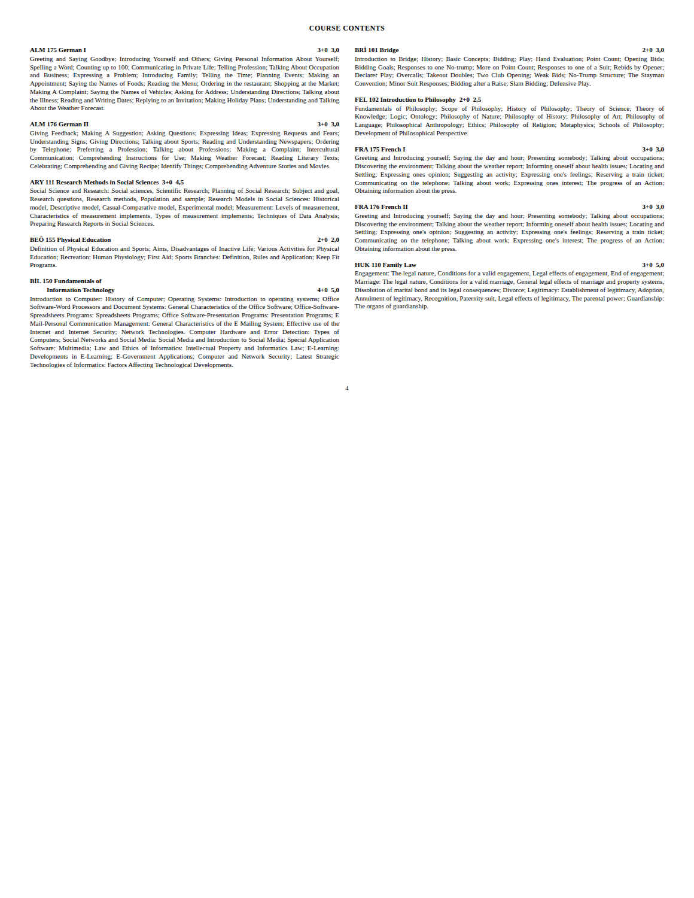COURSE CONTENTS
ALM 175 German I 3+0 3,0
Greeting and Saying Goodbye; Introducing Yourself and Others; Giving Personal Information About Yourself; Spelling a Word; Counting up to 100; Communicating in Private Life; Telling Profession; Talking About Occupation and Business; Expressing a Problem; Introducing Family; Telling the Time; Planning Events; Making an Appointment; Saying the Names of Foods; Reading the Menu; Ordering in the restaurant; Shopping at the Market; Making A Complaint; Saying the Names of Vehicles; Asking for Address; Understanding Directions; Talking about the Illness; Reading and Writing Dates; Replying to an Invitation; Making Holiday Plans; Understanding and Talking About the Weather Forecast.
ALM 176 German II 3+0 3,0
Giving Feedback; Making A Suggestion; Asking Questions; Expressing Ideas; Expressing Requests and Fears; Understanding Signs; Giving Directions; Talking about Sports; Reading and Understanding Newspapers; Ordering by Telephone; Preferring a Profession; Talking about Professions; Making a Complaint; Intercultural Communication; Comprehending Instructions for Use; Making Weather Forecast; Reading Literary Texts; Celebrating; Comprehending and Giving Recipe; Identify Things; Comprehending Adventure Stories and Movies.
ARY 111 Research Methods in Social Sciences 3+0 4,5
Social Science and Research: Social sciences, Scientific Research; Planning of Social Research; Subject and goal, Research questions, Research methods, Population and sample; Research Models in Social Sciences: Historical model, Descriptive model, Casual-Comparative model, Experimental model; Measurement: Levels of measurement, Characteristics of measurement implements, Types of measurement implements; Techniques of Data Analysis; Preparing Research Reports in Social Sciences.
BEÖ 155 Physical Education 2+0 2,0
Definition of Physical Education and Sports; Aims, Disadvantages of Inactive Life; Various Activities for Physical Education; Recreation; Human Physiology; First Aid; Sports Branches: Definition, Rules and Application; Keep Fit Programs.
BİL 150 Fundamentals of
Information Technology4+0 5,0
Introduction to Computer: History of Computer; Operating Systems: Introduction to operating systems; Office Software-Word Processors and Document Systems: General Characteristics of the Office Software; Office-Software-Spreadsheets Programs: Spreadsheets Programs; Office Software-Presentation Programs: Presentation Programs; E Mail-Personal Communication Management: General Characteristics of the E Mailing System; Effective use of the Internet and Internet Security; Network Technologies. Computer Hardware and Error Detection: Types of Computers; Social Networks and Social Media: Social Media and Introduction to Social Media; Special Application Software: Multimedia; Law and Ethics of Informatics: Intellectual Property and Informatics Law; E-Learning: Developments in E-Learning; E-Government Applications; Computer and Network Security; Latest Strategic Technologies of Informatics: Factors Affecting Technological Developments.
BRİ 101 Bridge 2+0 3,0
Introduction to Bridge; History; Basic Concepts; Bidding; Play; Hand Evaluation; Point Count; Opening Bids; Bidding Goals; Responses to one No-trump; More on Point Count; Responses to one of a Suit; Rebids by Opener; Declarer Play; Overcalls; Takeout Doubles; Two Club Opening; Weak Bids; No-Trump Structure; The Stayman Convention; Minor Suit Responses; Bidding after a Raise; Slam Bidding; Defensive Play.
FEL 102 Introduction to Philosophy 2+0 2,5
Fundamentals of Philosophy; Scope of Philosophy; History of Philosophy; Theory of Science; Theory of Knowledge; Logic; Ontology; Philosophy of Nature; Philosophy of History; Philosophy of Art; Philosophy of Language; Philosophical Anthropology; Ethics; Philosophy of Religion; Metaphysics; Schools of Philosophy; Development of Philosophical Perspective.
FRA 175 French I 3+0 3,0
Greeting and Introducing yourself; Saying the day and hour; Presenting somebody; Talking about occupations; Discovering the environment; Talking about the weather report; Informing oneself about health issues; Locating and Settling; Expressing ones opinion; Suggesting an activity; Expressing one's feelings; Reserving a train ticket; Communicating on the telephone; Talking about work; Expressing ones interest; The progress of an Action; Obtaining information about the press.
FRA 176 French II 3+0 3,0
Greeting and Introducing yourself; Saying the day and hour; Presenting somebody; Talking about occupations; Discovering the environment; Talking about the weather report; Informing oneself about health issues; Locating and Settling; Expressing one's opinion; Suggesting an activity; Expressing one's feelings; Reserving a train ticket; Communicating on the telephone; Talking about work; Expressing one's interest; The progress of an Action; Obtaining information about the press.
HUK 110 Family Law 3+0 5,0
Engagement: The legal nature, Conditions for a valid engagement, Legal effects of engagement, End of engagement; Marriage: The legal nature, Conditions for a valid marriage, General legal effects of marriage and property systems, Dissolution of marital bond and its legal consequences; Divorce; Legitimacy: Establishment of legitimacy, Adoption, Annulment of legitimacy, Recognition, Paternity suit, Legal effects of legitimacy, The parental power; Guardianship: The organs of guardianship.
4